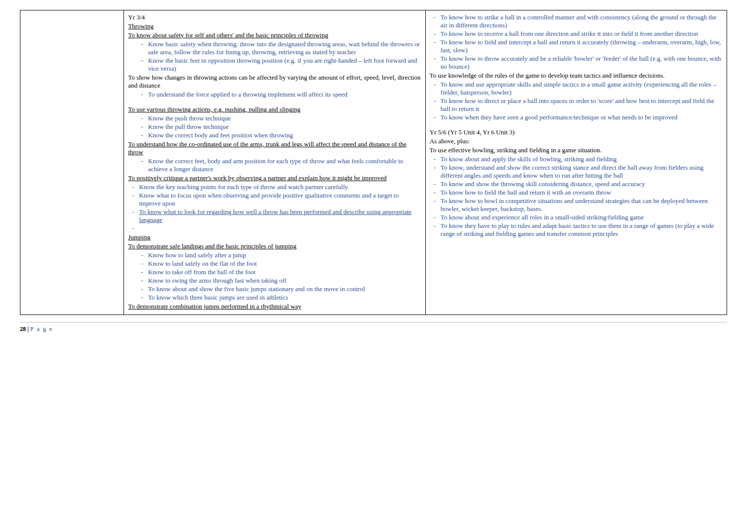| | Yr 3/4 Throwing To know about safety for self and others' and the basic principles of throwing Know basic safety when throwing: throw into the designated throwing areas, wait behind the throwers or safe area, follow the rules for lining up, throwing, retrieving as stated by teacher Know the basic feet in opposition throwing position (e.g. if you are right-handed – left foot forward and vice versa) To show how changes in throwing actions can be affected by varying the amount of effort, speed, level, direction and distance To understand the force applied to a throwing implement will affect its speed To use various throwing actions, e.g. pushing, pulling and slinging Know the push throw technique Know the pull throw technique Know the correct body and feet position when throwing To understand how the co-ordinated use of the arms, trunk and legs will affect the speed and distance of the throw Know the correct feet, body and arm position for each type of throw and what feels comfortable to achieve a longer distance To positively critique a partner's work by observing a partner and explain how it might be improved Know the key teaching points for each type of throw and watch partner carefully Know what to focus upon when observing and provide positive qualitative comments and a target to improve upon To know what to look for regarding how well a throw has been performed and describe using appropriate language Jumping To demonstrate safe landings and the basic principles of jumping Know how to land safely after a jump Know to land safely on the flat of the foot Know to take off from the ball of the foot Know to swing the arms through fast when taking off To know about and show the five basic jumps stationary and on the move in control To know which three basic jumps are used in athletics To demonstrate combination jumps performed in a rhythmical way | To know how to strike a ball in a controlled manner and with consistency (along the ground or through the air in different directions) To know how to receive a ball from one direction and strike it into or field it from another direction To know how to field and intercept a ball and return it accurately (throwing – underarm, overarm, high, low, fast, slow) To know how to throw accurately and be a reliable 'bowler' or 'feeder' of the ball (e.g. with one bounce, with no bounce) To use knowledge of the rules of the game to develop team tactics and influence decisions. To know and use appropriate skills and simple tactics in a small game activity (experiencing all the roles – fielder, batsperson, bowler) To know how to direct or place a ball into spaces in order to 'score' and how best to intercept and field the ball to return it To know when they have seen a good performance/technique or what needs to be improved Yr 5/6 (Yr 5 Unit 4, Yr 6 Unit 3) As above, plus: To use effective bowling, striking and fielding in a game situation. To know about and apply the skills of bowling, striking and fielding To know, understand and show the correct striking stance and direct the ball away from fielders using different angles and speeds and know when to run after hitting the ball To know and show the throwing skill considering distance, speed and accuracy To know how to field the ball and return it with an overarm throw To know how to bowl in competitive situations and understand strategies that can be deployed between bowler, wicket keeper, backstop, bases. To know about and experience all roles in a small-sided striking/fielding game To know they have to play to rules and adapt basic tactics to use them in a range of games (to play a wide range of striking and fielding games and transfer common principles |
28 | P a g e